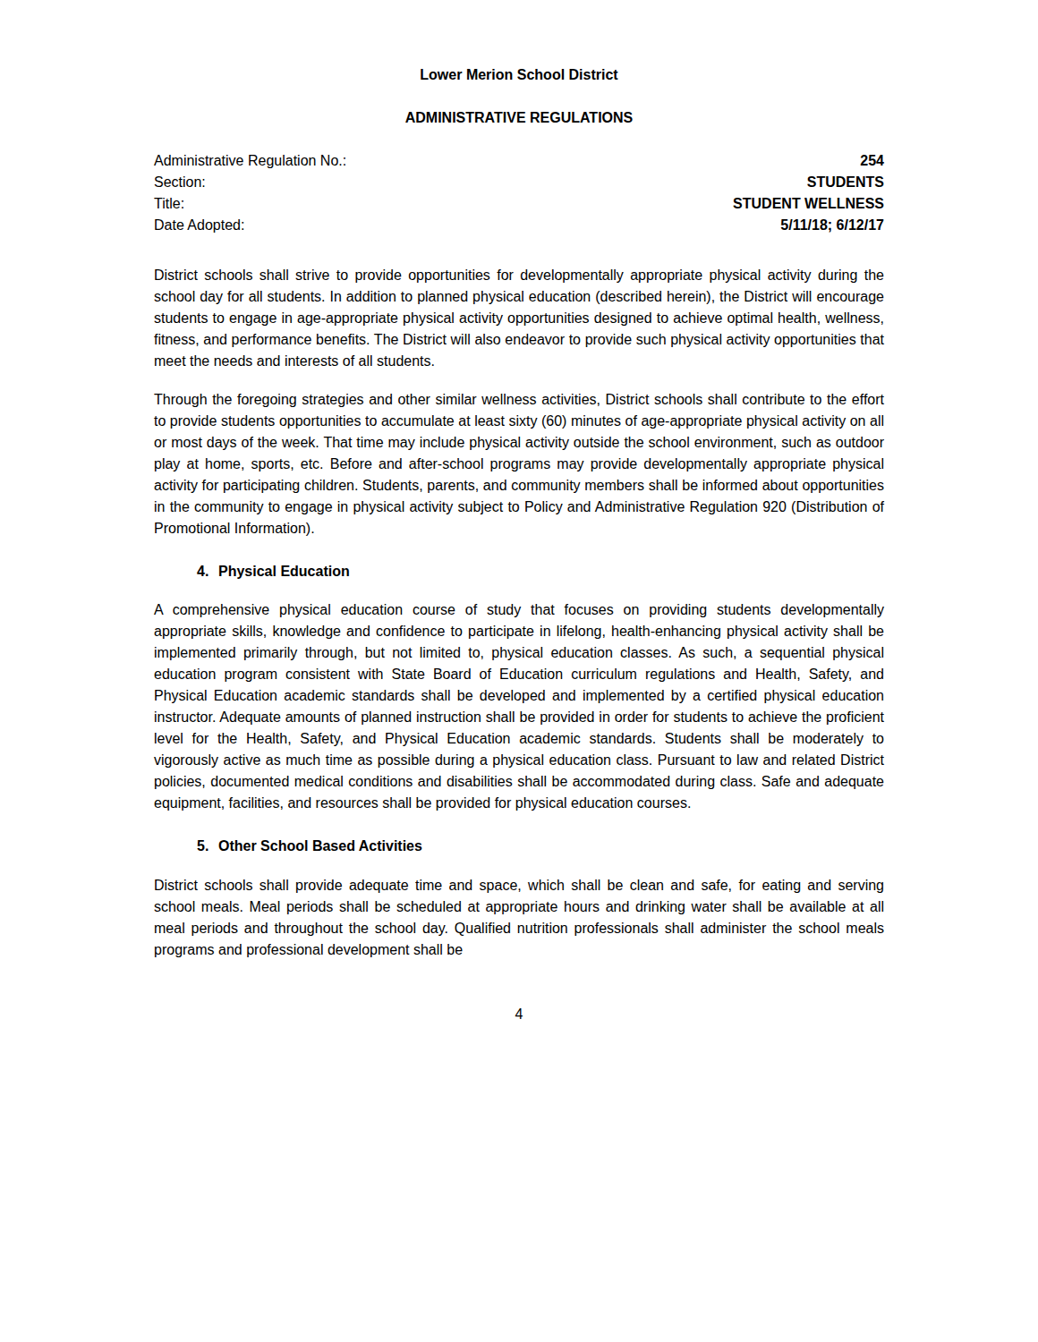Lower Merion School District
ADMINISTRATIVE REGULATIONS
| Administrative Regulation No.: | 254 |
| Section: | STUDENTS |
| Title: | STUDENT WELLNESS |
| Date Adopted: | 5/11/18; 6/12/17 |
District schools shall strive to provide opportunities for developmentally appropriate physical activity during the school day for all students. In addition to planned physical education (described herein), the District will encourage students to engage in age-appropriate physical activity opportunities designed to achieve optimal health, wellness, fitness, and performance benefits. The District will also endeavor to provide such physical activity opportunities that meet the needs and interests of all students.
Through the foregoing strategies and other similar wellness activities, District schools shall contribute to the effort to provide students opportunities to accumulate at least sixty (60) minutes of age-appropriate physical activity on all or most days of the week. That time may include physical activity outside the school environment, such as outdoor play at home, sports, etc. Before and after-school programs may provide developmentally appropriate physical activity for participating children. Students, parents, and community members shall be informed about opportunities in the community to engage in physical activity subject to Policy and Administrative Regulation 920 (Distribution of Promotional Information).
4. Physical Education
A comprehensive physical education course of study that focuses on providing students developmentally appropriate skills, knowledge and confidence to participate in lifelong, health-enhancing physical activity shall be implemented primarily through, but not limited to, physical education classes. As such, a sequential physical education program consistent with State Board of Education curriculum regulations and Health, Safety, and Physical Education academic standards shall be developed and implemented by a certified physical education instructor. Adequate amounts of planned instruction shall be provided in order for students to achieve the proficient level for the Health, Safety, and Physical Education academic standards. Students shall be moderately to vigorously active as much time as possible during a physical education class. Pursuant to law and related District policies, documented medical conditions and disabilities shall be accommodated during class. Safe and adequate equipment, facilities, and resources shall be provided for physical education courses.
5. Other School Based Activities
District schools shall provide adequate time and space, which shall be clean and safe, for eating and serving school meals. Meal periods shall be scheduled at appropriate hours and drinking water shall be available at all meal periods and throughout the school day. Qualified nutrition professionals shall administer the school meals programs and professional development shall be
4